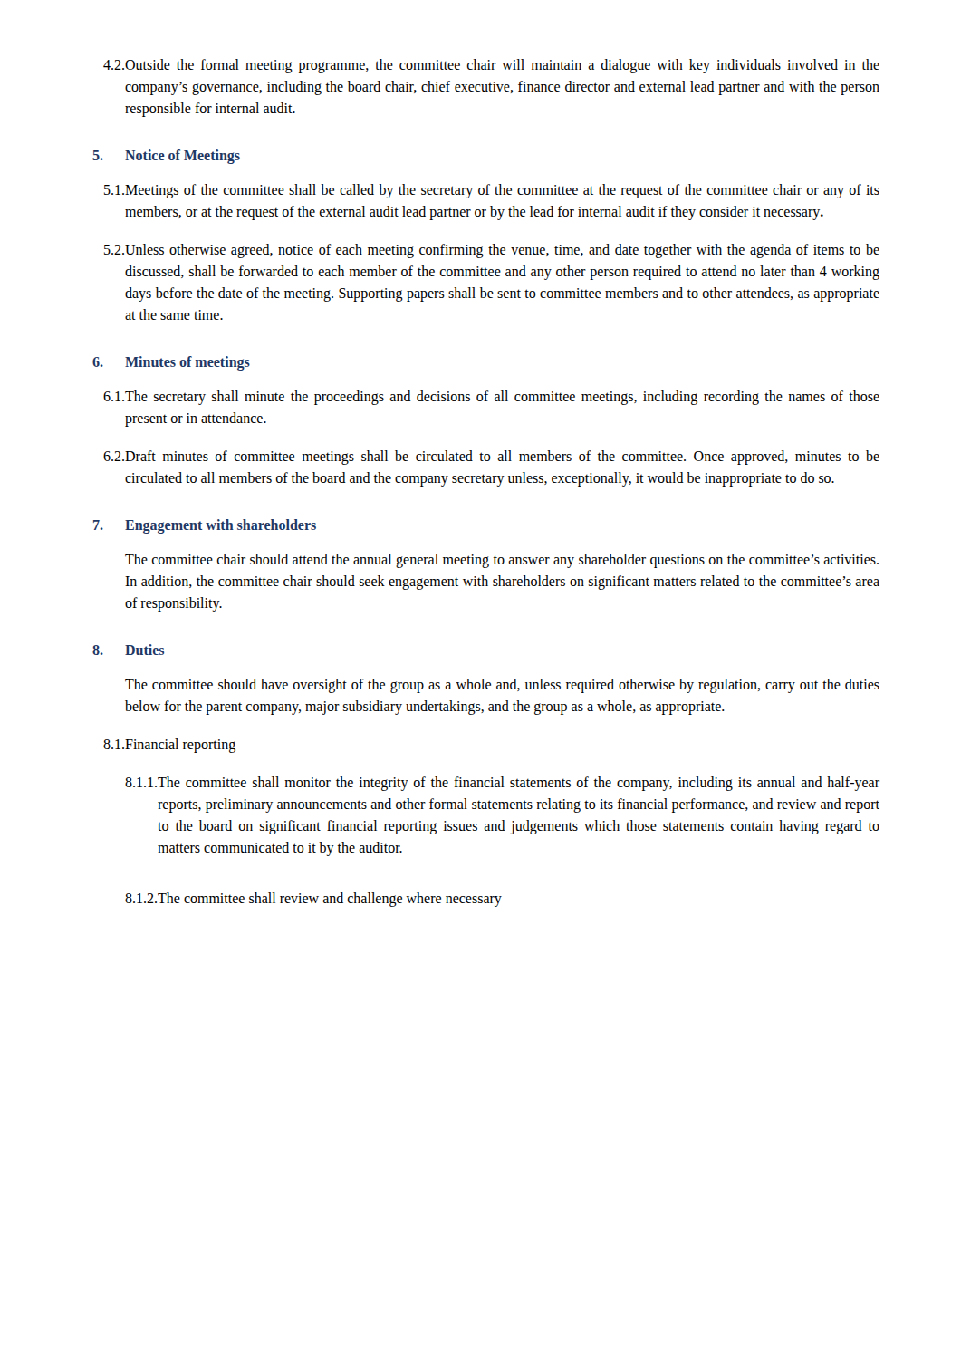4.2.
Outside the formal meeting programme, the committee chair will maintain a dialogue with key individuals involved in the company’s governance, including the board chair, chief executive, finance director and external lead partner and with the person responsible for internal audit.
5.
Notice of Meetings
5.1.
Meetings of the committee shall be called by the secretary of the committee at the request of the committee chair or any of its members, or at the request of the external audit lead partner or by the lead for internal audit if they consider it necessary.
5.2.
Unless otherwise agreed, notice of each meeting confirming the venue, time, and date together with the agenda of items to be discussed, shall be forwarded to each member of the committee and any other person required to attend no later than 4 working days before the date of the meeting. Supporting papers shall be sent to committee members and to other attendees, as appropriate at the same time.
6.
Minutes of meetings
6.1.
The secretary shall minute the proceedings and decisions of all committee meetings, including recording the names of those present or in attendance.
6.2.
Draft minutes of committee meetings shall be circulated to all members of the committee. Once approved, minutes to be circulated to all members of the board and the company secretary unless, exceptionally, it would be inappropriate to do so.
7.
Engagement with shareholders
The committee chair should attend the annual general meeting to answer any shareholder questions on the committee’s activities. In addition, the committee chair should seek engagement with shareholders on significant matters related to the committee’s area of responsibility.
8.
Duties
The committee should have oversight of the group as a whole and, unless required otherwise by regulation, carry out the duties below for the parent company, major subsidiary undertakings, and the group as a whole, as appropriate.
8.1.
Financial reporting
8.1.1.
The committee shall monitor the integrity of the financial statements of the company, including its annual and half-year reports, preliminary announcements and other formal statements relating to its financial performance, and review and report to the board on significant financial reporting issues and judgements which those statements contain having regard to matters communicated to it by the auditor.
8.1.2.
The committee shall review and challenge where necessary